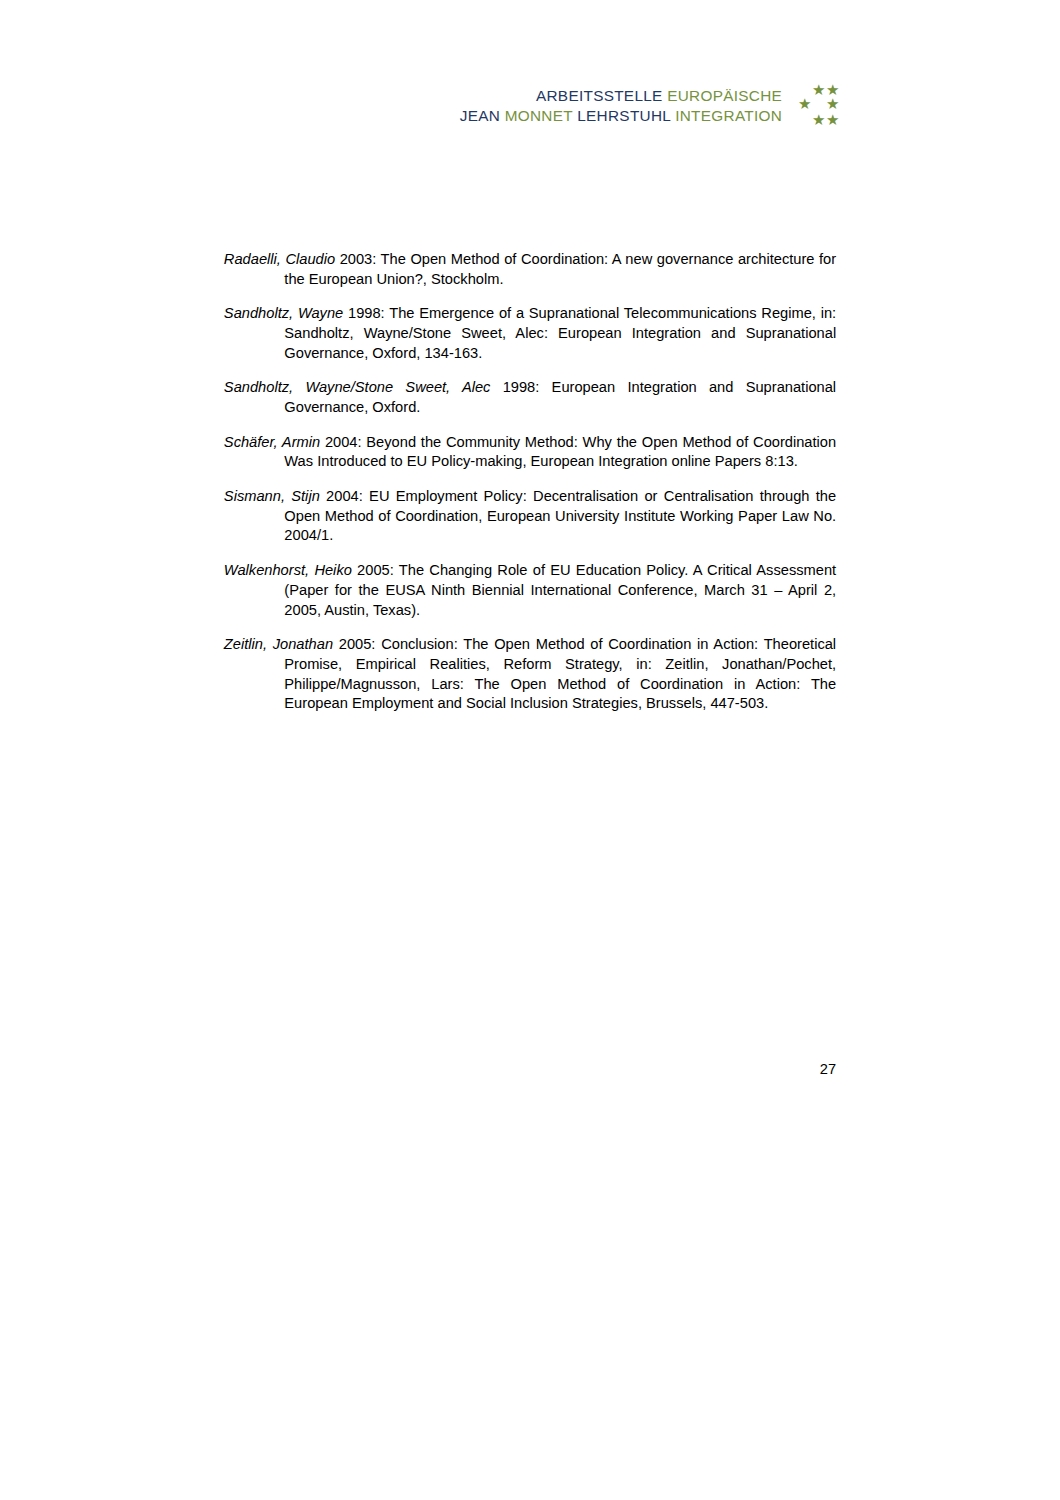ARBEITSSTELLE EUROPÄISCHE
JEAN MONNET LEHRSTUHL INTEGRATION ★ ★ ★ ★ ★ ★
Radaelli, Claudio 2003: The Open Method of Coordination: A new governance architecture for the European Union?, Stockholm.
Sandholtz, Wayne 1998: The Emergence of a Supranational Telecommunications Regime, in: Sandholtz, Wayne/Stone Sweet, Alec: European Integration and Supranational Governance, Oxford, 134-163.
Sandholtz, Wayne/Stone Sweet, Alec 1998: European Integration and Supranational Governance, Oxford.
Schäfer, Armin 2004: Beyond the Community Method: Why the Open Method of Coordination Was Introduced to EU Policy-making, European Integration online Papers 8:13.
Sismann, Stijn 2004: EU Employment Policy: Decentralisation or Centralisation through the Open Method of Coordination, European University Institute Working Paper Law No. 2004/1.
Walkenhorst, Heiko 2005: The Changing Role of EU Education Policy. A Critical Assessment (Paper for the EUSA Ninth Biennial International Conference, March 31 – April 2, 2005, Austin, Texas).
Zeitlin, Jonathan 2005: Conclusion: The Open Method of Coordination in Action: Theoretical Promise, Empirical Realities, Reform Strategy, in: Zeitlin, Jonathan/Pochet, Philippe/Magnusson, Lars: The Open Method of Coordination in Action: The European Employment and Social Inclusion Strategies, Brussels, 447-503.
27